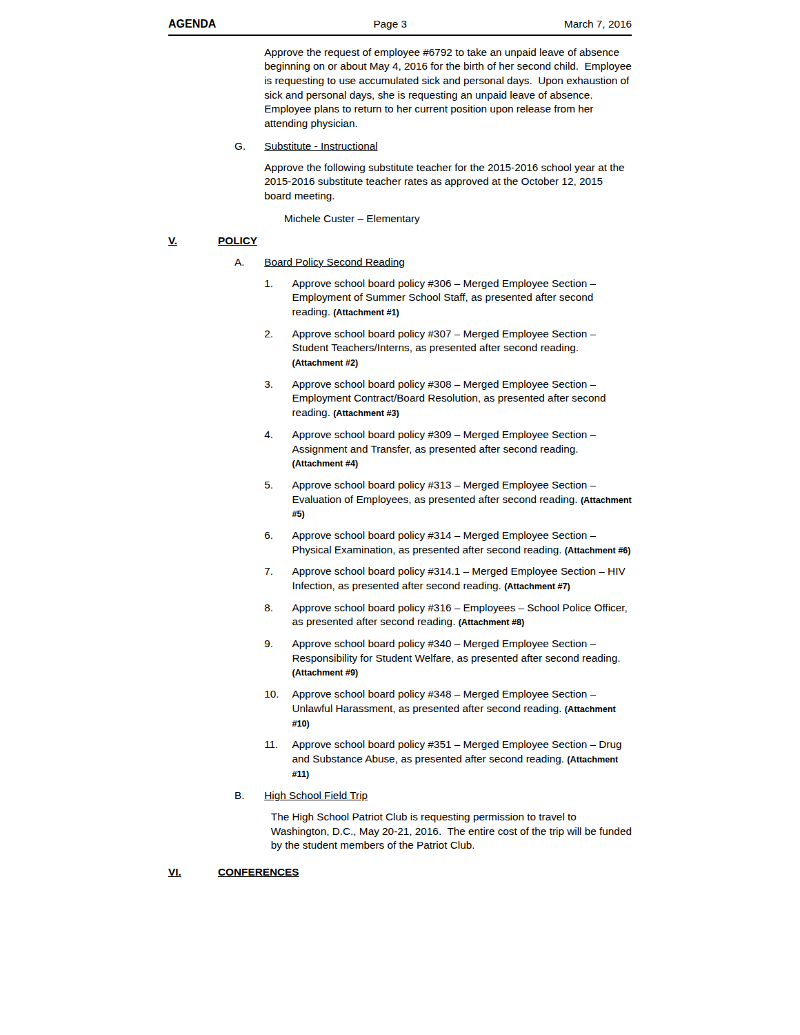AGENDA
Page 3
March 7, 2016
Approve the request of employee #6792 to take an unpaid leave of absence beginning on or about May 4, 2016 for the birth of her second child. Employee is requesting to use accumulated sick and personal days. Upon exhaustion of sick and personal days, she is requesting an unpaid leave of absence. Employee plans to return to her current position upon release from her attending physician.
G.
Substitute - Instructional
Approve the following substitute teacher for the 2015-2016 school year at the 2015-2016 substitute teacher rates as approved at the October 12, 2015 board meeting.
Michele Custer – Elementary
V.
POLICY
A.
Board Policy Second Reading
Approve school board policy #306 – Merged Employee Section – Employment of Summer School Staff, as presented after second reading. (Attachment #1)
Approve school board policy #307 – Merged Employee Section – Student Teachers/Interns, as presented after second reading. (Attachment #2)
Approve school board policy #308 – Merged Employee Section –Employment Contract/Board Resolution, as presented after second reading. (Attachment #3)
Approve school board policy #309 – Merged Employee Section –Assignment and Transfer, as presented after second reading. (Attachment #4)
Approve school board policy #313 – Merged Employee Section – Evaluation of Employees, as presented after second reading. (Attachment #5)
Approve school board policy #314 – Merged Employee Section – Physical Examination, as presented after second reading. (Attachment #6)
Approve school board policy #314.1 – Merged Employee Section – HIV Infection, as presented after second reading. (Attachment #7)
Approve school board policy #316 – Employees – School Police Officer, as presented after second reading. (Attachment #8)
Approve school board policy #340 – Merged Employee Section – Responsibility for Student Welfare, as presented after second reading. (Attachment #9)
Approve school board policy #348 – Merged Employee Section – Unlawful Harassment, as presented after second reading. (Attachment #10)
Approve school board policy #351 – Merged Employee Section – Drug and Substance Abuse, as presented after second reading. (Attachment #11)
B.
High School Field Trip
The High School Patriot Club is requesting permission to travel to Washington, D.C., May 20-21, 2016. The entire cost of the trip will be funded by the student members of the Patriot Club.
VI.
CONFERENCES